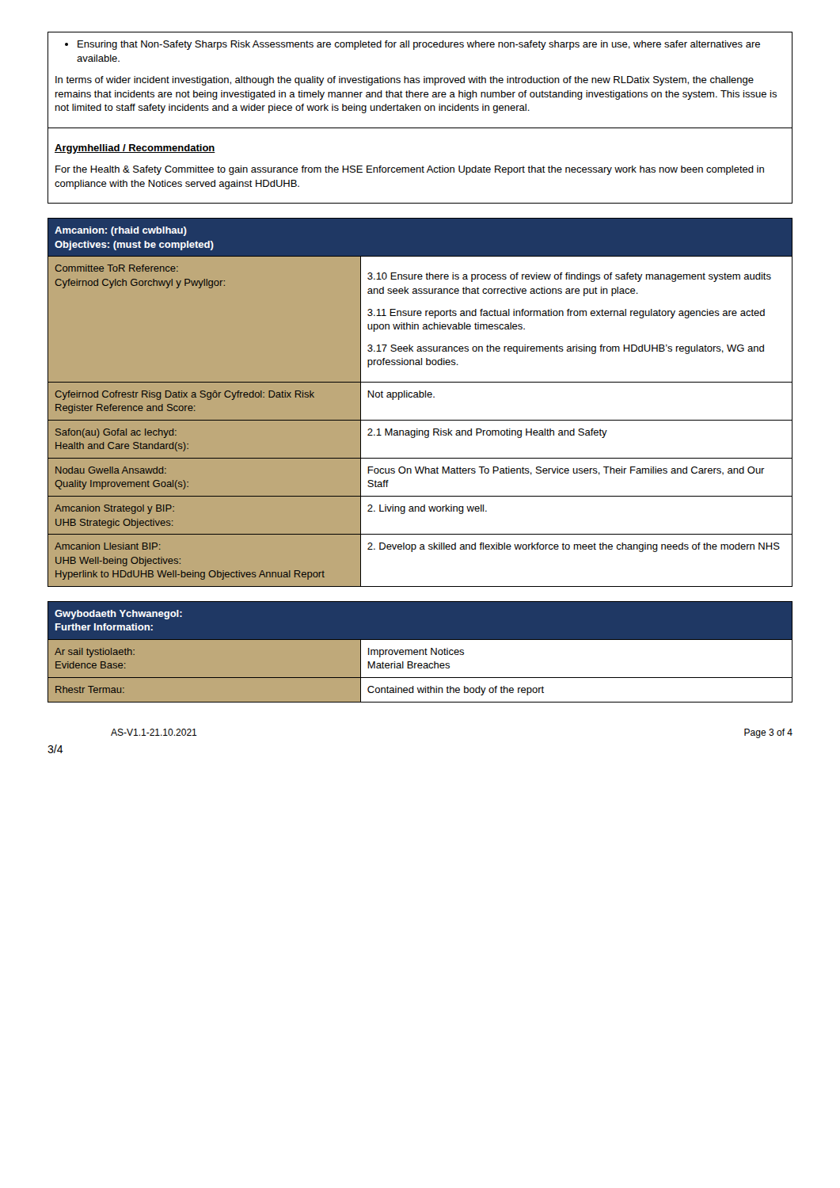| Ensuring that Non-Safety Sharps Risk Assessments are completed for all procedures where non-safety sharps are in use, where safer alternatives are available. In terms of wider incident investigation, although the quality of investigations has improved with the introduction of the new RLDatix System, the challenge remains that incidents are not being investigated in a timely manner and that there are a high number of outstanding investigations on the system. This issue is not limited to staff safety incidents and a wider piece of work is being undertaken on incidents in general. |
| Argymhelliad / Recommendation For the Health & Safety Committee to gain assurance from the HSE Enforcement Action Update Report that the necessary work has now been completed in compliance with the Notices served against HDdUHB. |
| Amcanion: (rhaid cwblhau) Objectives: (must be completed) |
| Committee ToR Reference: Cyfeirnod Cylch Gorchwyl y Pwyllgor: | 3.10 Ensure there is a process of review of findings of safety management system audits and seek assurance that corrective actions are put in place. 3.11 Ensure reports and factual information from external regulatory agencies are acted upon within achievable timescales. 3.17 Seek assurances on the requirements arising from HDdUHB’s regulators, WG and professional bodies. |
| Cyfeirnod Cofrestr Risg Datix a Sgôr Cyfredol: Datix Risk Register Reference and Score: | Not applicable. |
| Safon(au) Gofal ac Iechyd: Health and Care Standard(s): | 2.1 Managing Risk and Promoting Health and Safety |
| Nodau Gwella Ansawdd: Quality Improvement Goal(s): | Focus On What Matters To Patients, Service users, Their Families and Carers, and Our Staff |
| Amcanion Strategol y BIP: UHB Strategic Objectives: | 2. Living and working well. |
| Amcanion Llesiant BIP: UHB Well-being Objectives: Hyperlink to HDdUHB Well-being Objectives Annual Report | 2. Develop a skilled and flexible workforce to meet the changing needs of the modern NHS |
| Gwybodaeth Ychwanegol: Further Information: |
| Ar sail tystiolaeth: Evidence Base: | Improvement Notices Material Breaches |
| Rhestr Termau: | Contained within the body of the report |
AS-V1.1-21.10.2021
Page 3 of 4
3/4